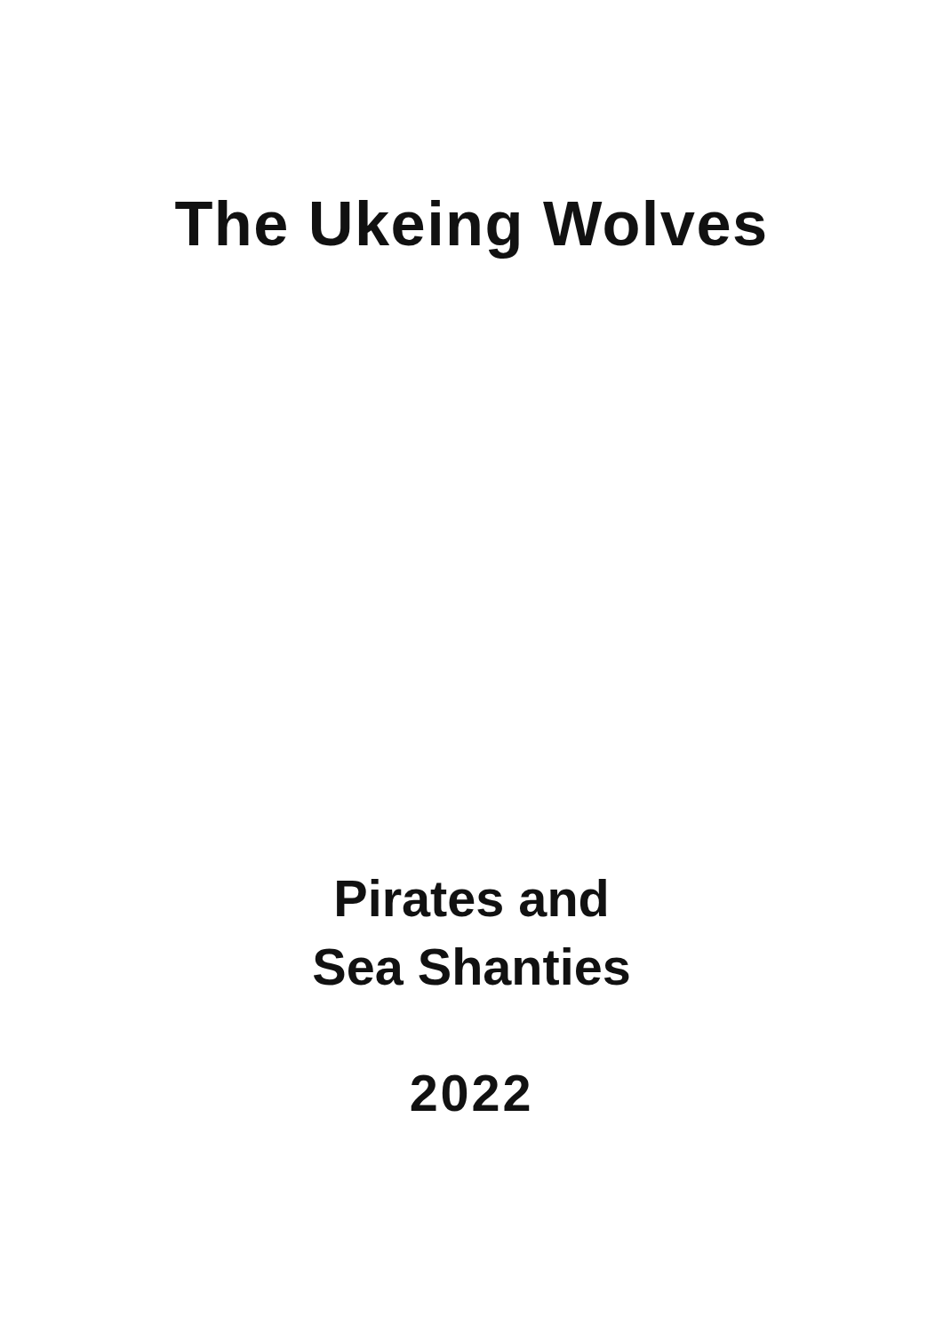The Ukeing Wolves
Four cartoon pirates in a wooden boat
Pirates and Sea Shanties 2022